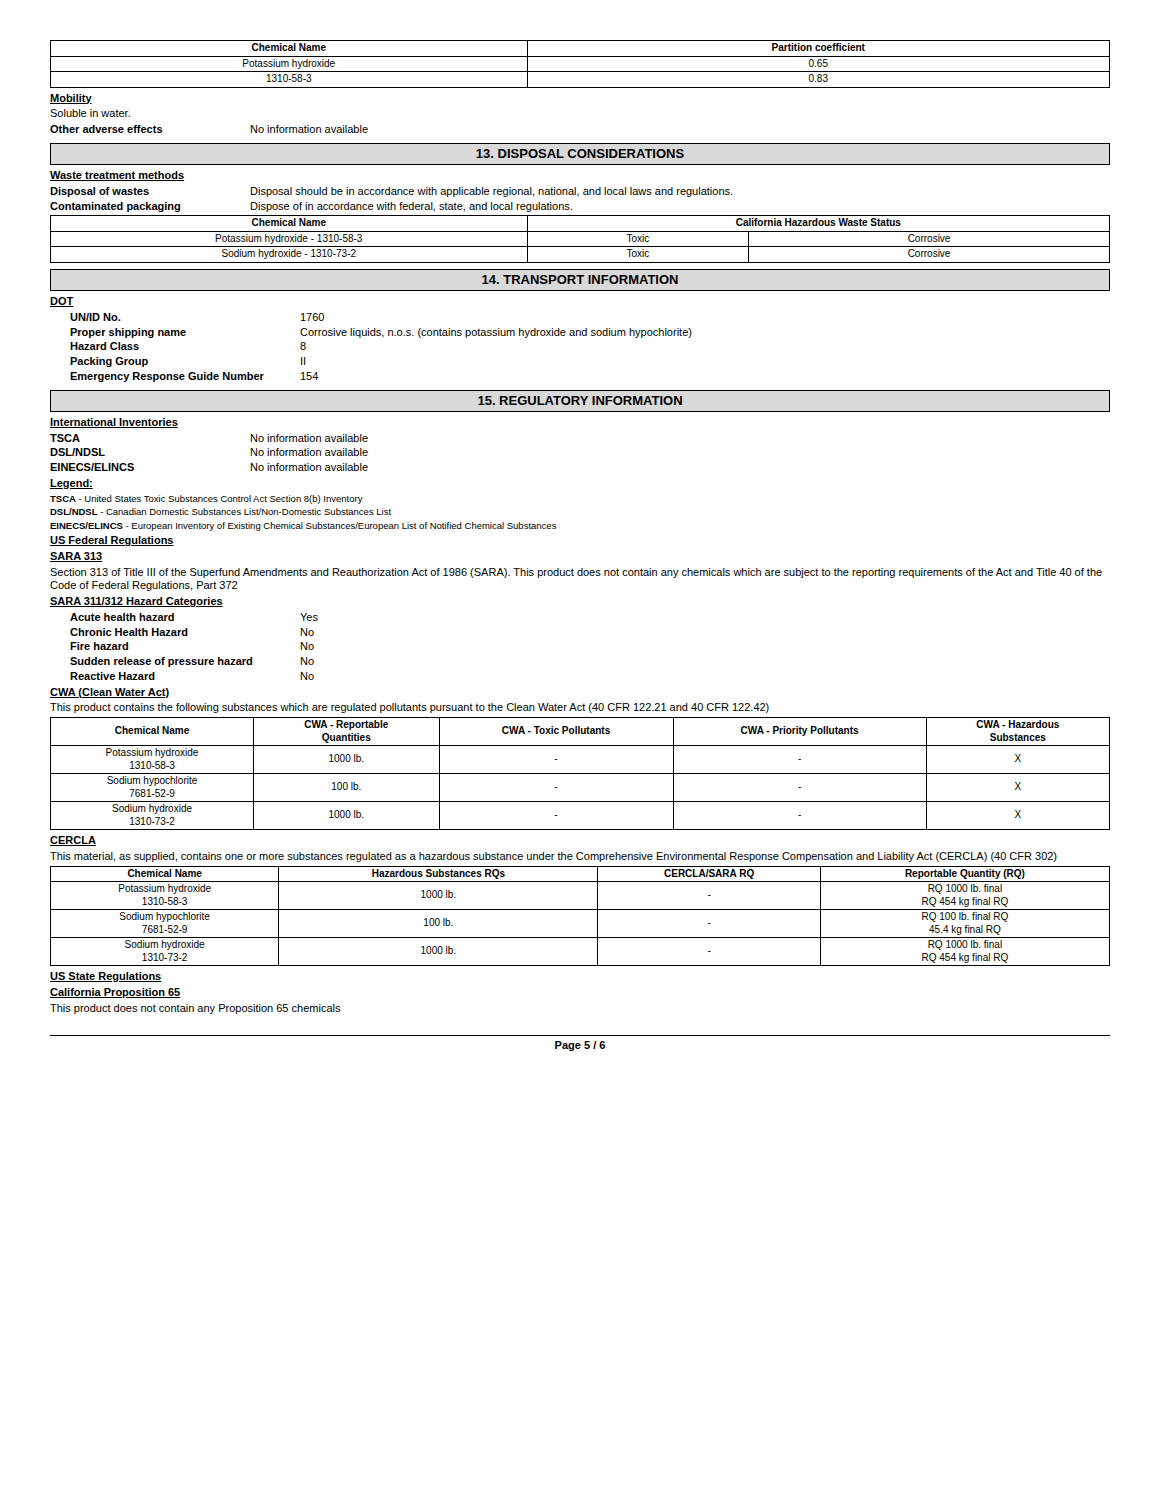| Chemical Name | Partition coefficient |
| --- | --- |
| Potassium hydroxide | 0.65 |
| 1310-58-3 | 0.83 |
Mobility
Soluble in water.
Other adverse effects No information available
13. DISPOSAL CONSIDERATIONS
Waste treatment methods
Disposal of wastes Disposal should be in accordance with applicable regional, national, and local laws and regulations.
Contaminated packaging Dispose of in accordance with federal, state, and local regulations.
| Chemical Name | California Hazardous Waste Status |
| --- | --- |
| Potassium hydroxide - 1310-58-3 | Toxic | Corrosive |
| Sodium hydroxide - 1310-73-2 | Toxic | Corrosive |
14. TRANSPORT INFORMATION
DOT
UN/ID No. 1760
Proper shipping name Corrosive liquids, n.o.s. (contains potassium hydroxide and sodium hypochlorite)
Hazard Class 8
Packing Group II
Emergency Response Guide Number 154
15. REGULATORY INFORMATION
International Inventories
TSCA No information available
DSL/NDSL No information available
EINECS/ELINCS No information available
Legend:
TSCA - United States Toxic Substances Control Act Section 8(b) Inventory
DSL/NDSL - Canadian Domestic Substances List/Non-Domestic Substances List
EINECS/ELINCS - European Inventory of Existing Chemical Substances/European List of Notified Chemical Substances
US Federal Regulations
SARA 313
Section 313 of Title III of the Superfund Amendments and Reauthorization Act of 1986 (SARA). This product does not contain any chemicals which are subject to the reporting requirements of the Act and Title 40 of the Code of Federal Regulations, Part 372
SARA 311/312 Hazard Categories
Acute health hazard Yes
Chronic Health Hazard No
Fire hazard No
Sudden release of pressure hazard No
Reactive Hazard No
CWA (Clean Water Act)
This product contains the following substances which are regulated pollutants pursuant to the Clean Water Act (40 CFR 122.21 and 40 CFR 122.42)
| Chemical Name | CWA - Reportable Quantities | CWA - Toxic Pollutants | CWA - Priority Pollutants | CWA - Hazardous Substances |
| --- | --- | --- | --- | --- |
| Potassium hydroxide 1310-58-3 | 1000 lb. | - | - | X |
| Sodium hypochlorite 7681-52-9 | 100 lb. | - | - | X |
| Sodium hydroxide 1310-73-2 | 1000 lb. | - | - | X |
CERCLA
This material, as supplied, contains one or more substances regulated as a hazardous substance under the Comprehensive Environmental Response Compensation and Liability Act (CERCLA) (40 CFR 302)
| Chemical Name | Hazardous Substances RQs | CERCLA/SARA RQ | Reportable Quantity (RQ) |
| --- | --- | --- | --- |
| Potassium hydroxide 1310-58-3 | 1000 lb. | - | RQ 1000 lb. final RQ 454 kg final RQ |
| Sodium hypochlorite 7681-52-9 | 100 lb. | - | RQ 100 lb. final RQ 45.4 kg final RQ |
| Sodium hydroxide 1310-73-2 | 1000 lb. | - | RQ 1000 lb. final RQ 454 kg final RQ |
US State Regulations
California Proposition 65
This product does not contain any Proposition 65 chemicals
Page 5 / 6